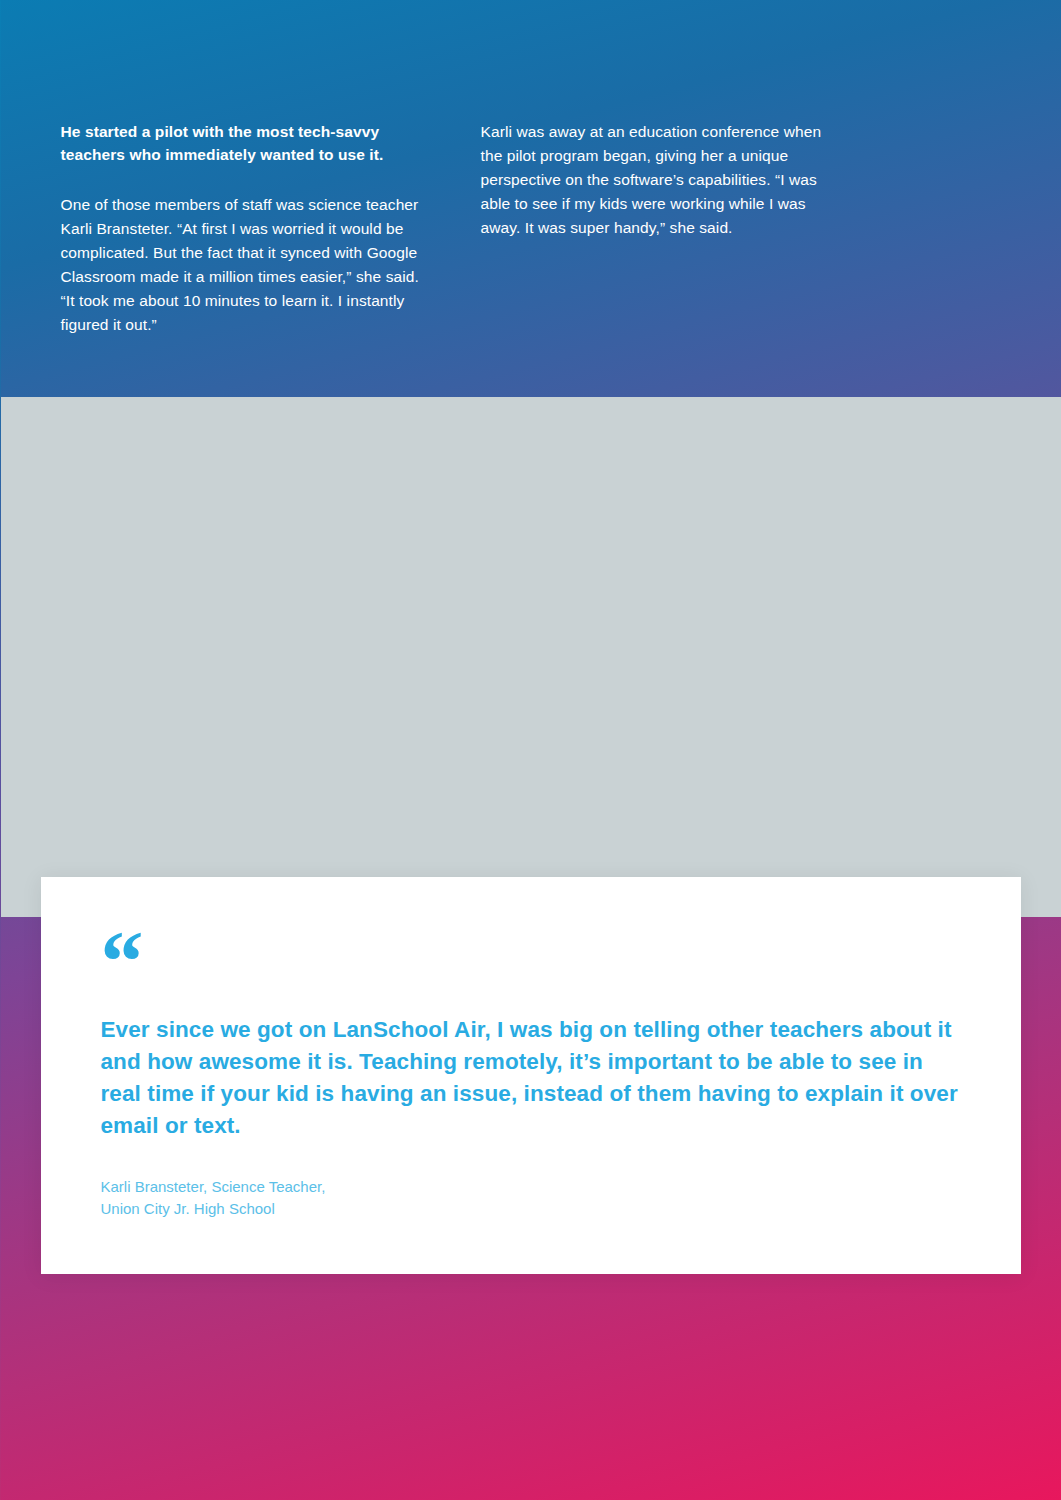He started a pilot with the most tech-savvy teachers who immediately wanted to use it.
One of those members of staff was science teacher Karli Bransteter. “At first I was worried it would be complicated. But the fact that it synced with Google Classroom made it a million times easier,” she said. “It took me about 10 minutes to learn it. I instantly figured it out.”
Karli was away at an education conference when the pilot program began, giving her a unique perspective on the software’s capabilities. “I was able to see if my kids were working while I was away. It was super handy,” she said.
“
Ever since we got on LanSchool Air, I was big on telling other teachers about it and how awesome it is. Teaching remotely, it’s important to be able to see in real time if your kid is having an issue, instead of them having to explain it over email or text.
Karli Bransteter, Science Teacher,
Union City Jr. High School